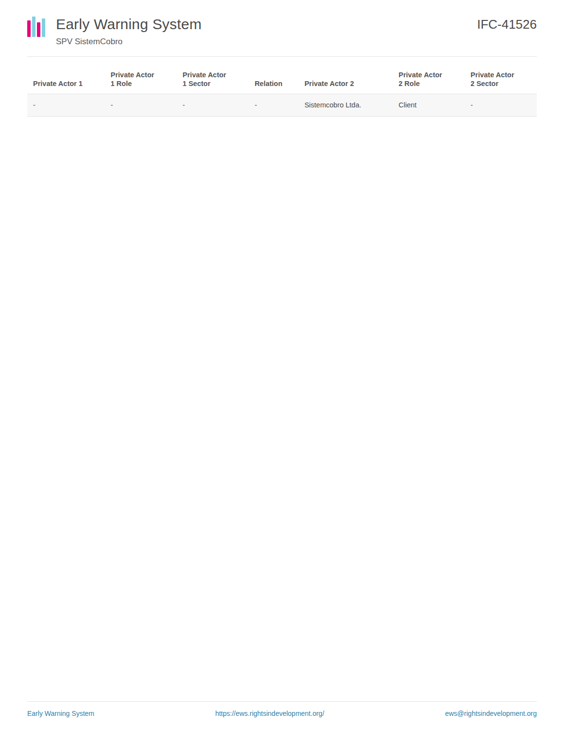Early Warning System
SPV SistemCobro
IFC-41526
| Private Actor 1 | Private Actor 1 Role | Private Actor 1 Sector | Relation | Private Actor 2 | Private Actor 2 Role | Private Actor 2 Sector |
| --- | --- | --- | --- | --- | --- | --- |
| - | - | - | - | Sistemcobro Ltda. | Client | - |
Early Warning System
https://ews.rightsindevelopment.org/
ews@rightsindevelopment.org